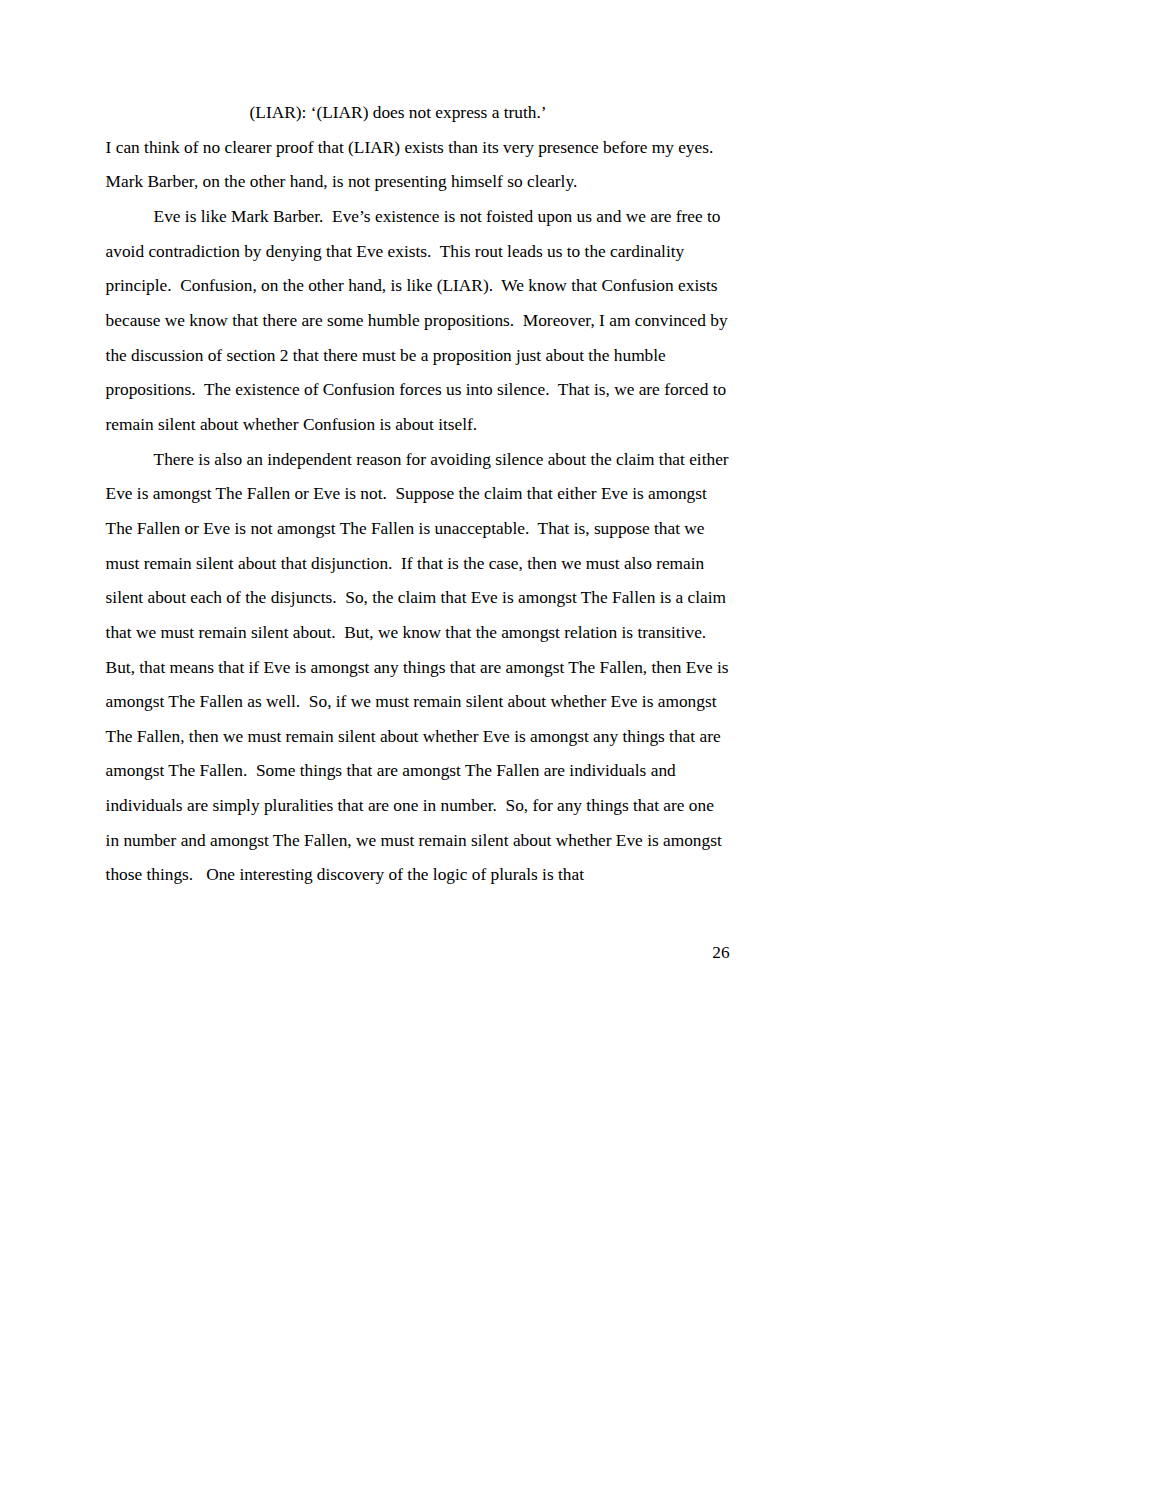(LIAR): ‘(LIAR) does not express a truth.’
I can think of no clearer proof that (LIAR) exists than its very presence before my eyes. Mark Barber, on the other hand, is not presenting himself so clearly.
Eve is like Mark Barber. Eve’s existence is not foisted upon us and we are free to avoid contradiction by denying that Eve exists. This rout leads us to the cardinality principle. Confusion, on the other hand, is like (LIAR). We know that Confusion exists because we know that there are some humble propositions. Moreover, I am convinced by the discussion of section 2 that there must be a proposition just about the humble propositions. The existence of Confusion forces us into silence. That is, we are forced to remain silent about whether Confusion is about itself.
There is also an independent reason for avoiding silence about the claim that either Eve is amongst The Fallen or Eve is not. Suppose the claim that either Eve is amongst The Fallen or Eve is not amongst The Fallen is unacceptable. That is, suppose that we must remain silent about that disjunction. If that is the case, then we must also remain silent about each of the disjuncts. So, the claim that Eve is amongst The Fallen is a claim that we must remain silent about. But, we know that the amongst relation is transitive. But, that means that if Eve is amongst any things that are amongst The Fallen, then Eve is amongst The Fallen as well. So, if we must remain silent about whether Eve is amongst The Fallen, then we must remain silent about whether Eve is amongst any things that are amongst The Fallen. Some things that are amongst The Fallen are individuals and individuals are simply pluralities that are one in number. So, for any things that are one in number and amongst The Fallen, we must remain silent about whether Eve is amongst those things. One interesting discovery of the logic of plurals is that
26